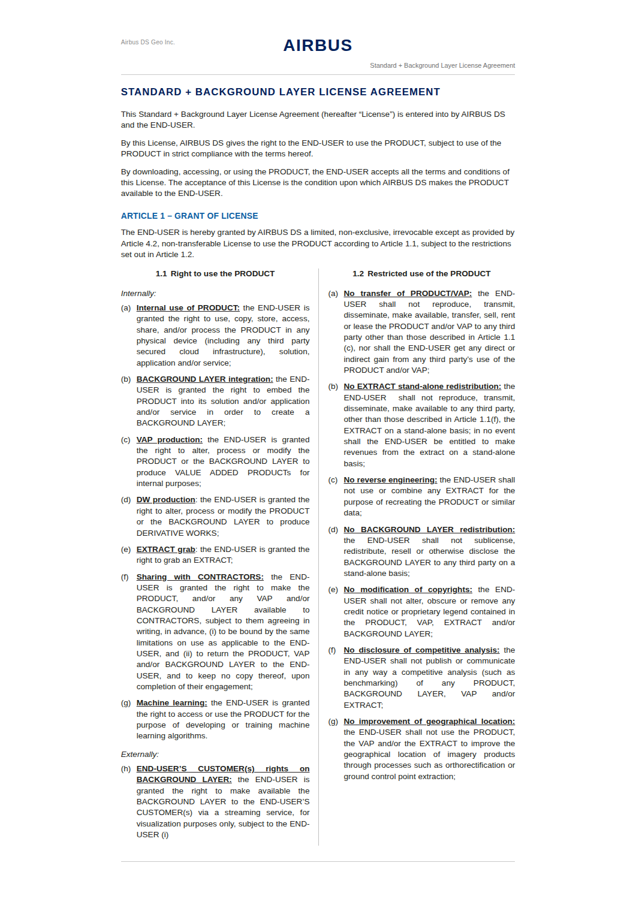Airbus DS Geo Inc.
AIRBUS
Standard + Background Layer License Agreement
Standard + Background Layer License Agreement
This Standard + Background Layer License Agreement (hereafter “License”) is entered into by AIRBUS DS and the END-USER.
By this License, AIRBUS DS gives the right to the END-USER to use the PRODUCT, subject to use of the PRODUCT in strict compliance with the terms hereof.
By downloading, accessing, or using the PRODUCT, the END-USER accepts all the terms and conditions of this License. The acceptance of this License is the condition upon which AIRBUS DS makes the PRODUCT available to the END-USER.
ARTICLE 1 – GRANT OF LICENSE
The END-USER is hereby granted by AIRBUS DS a limited, non-exclusive, irrevocable except as provided by Article 4.2, non-transferable License to use the PRODUCT according to Article 1.1, subject to the restrictions set out in Article 1.2.
1.1 Right to use the PRODUCT
Internally:
(a) Internal use of PRODUCT: the END-USER is granted the right to use, copy, store, access, share, and/or process the PRODUCT in any physical device (including any third party secured cloud infrastructure), solution, application and/or service;
(b) BACKGROUND LAYER integration: the END-USER is granted the right to embed the PRODUCT into its solution and/or application and/or service in order to create a BACKGROUND LAYER;
(c) VAP production: the END-USER is granted the right to alter, process or modify the PRODUCT or the BACKGROUND LAYER to produce VALUE ADDED PRODUCTs for internal purposes;
(d) DW production: the END-USER is granted the right to alter, process or modify the PRODUCT or the BACKGROUND LAYER to produce DERIVATIVE WORKS;
(e) EXTRACT grab: the END-USER is granted the right to grab an EXTRACT;
(f) Sharing with CONTRACTORS: the END-USER is granted the right to make the PRODUCT, and/or any VAP and/or BACKGROUND LAYER available to CONTRACTORS, subject to them agreeing in writing, in advance, (i) to be bound by the same limitations on use as applicable to the END-USER, and (ii) to return the PRODUCT, VAP and/or BACKGROUND LAYER to the END-USER, and to keep no copy thereof, upon completion of their engagement;
(g) Machine learning: the END-USER is granted the right to access or use the PRODUCT for the purpose of developing or training machine learning algorithms.
Externally:
(h) END-USER’S CUSTOMER(s) rights on BACKGROUND LAYER: the END-USER is granted the right to make available the BACKGROUND LAYER to the END-USER’S CUSTOMER(s) via a streaming service, for visualization purposes only, subject to the END-USER (i)
1.2 Restricted use of the PRODUCT
(a) No transfer of PRODUCT/VAP: the END-USER shall not reproduce, transmit, disseminate, make available, transfer, sell, rent or lease the PRODUCT and/or VAP to any third party other than those described in Article 1.1 (c), nor shall the END-USER get any direct or indirect gain from any third party’s use of the PRODUCT and/or VAP;
(b) No EXTRACT stand-alone redistribution: the END-USER shall not reproduce, transmit, disseminate, make available to any third party, other than those described in Article 1.1(f), the EXTRACT on a stand-alone basis; in no event shall the END-USER be entitled to make revenues from the extract on a stand-alone basis;
(c) No reverse engineering: the END-USER shall not use or combine any EXTRACT for the purpose of recreating the PRODUCT or similar data;
(d) No BACKGROUND LAYER redistribution: the END-USER shall not sublicense, redistribute, resell or otherwise disclose the BACKGROUND LAYER to any third party on a stand-alone basis;
(e) No modification of copyrights: the END-USER shall not alter, obscure or remove any credit notice or proprietary legend contained in the PRODUCT, VAP, EXTRACT and/or BACKGROUND LAYER;
(f) No disclosure of competitive analysis: the END-USER shall not publish or communicate in any way a competitive analysis (such as benchmarking) of any PRODUCT, BACKGROUND LAYER, VAP and/or EXTRACT;
(g) No improvement of geographical location: the END-USER shall not use the PRODUCT, the VAP and/or the EXTRACT to improve the geographical location of imagery products through processes such as orthorectification or ground control point extraction;